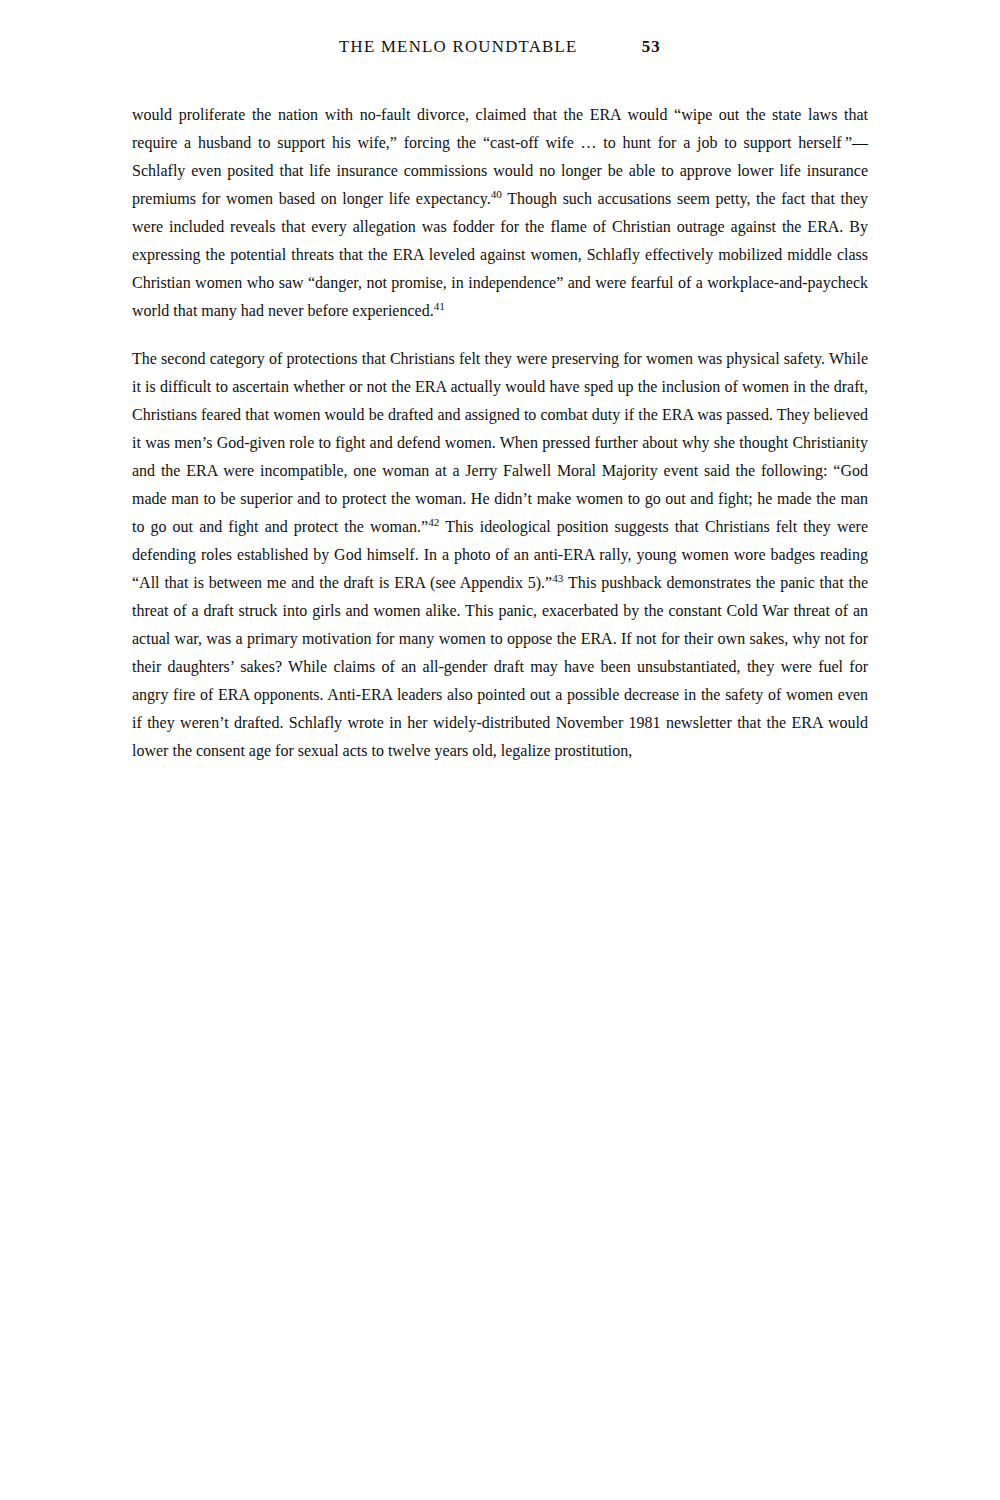The Menlo Roundtable 53
would proliferate the nation with no-fault divorce, claimed that the ERA would “wipe out the state laws that require a husband to support his wife,” forcing the “cast-off wife … to hunt for a job to support herself ”—Schlafly even posited that life insurance commissions would no longer be able to approve lower life insurance premiums for women based on longer life expectancy.40 Though such accusations seem petty, the fact that they were included reveals that every allegation was fodder for the flame of Christian outrage against the ERA. By expressing the potential threats that the ERA leveled against women, Schlafly effectively mobilized middle class Christian women who saw “danger, not promise, in independence” and were fearful of a workplace-and-paycheck world that many had never before experienced.41
The second category of protections that Christians felt they were preserving for women was physical safety. While it is difficult to ascertain whether or not the ERA actually would have sped up the inclusion of women in the draft, Christians feared that women would be drafted and assigned to combat duty if the ERA was passed. They believed it was men’s God-given role to fight and defend women. When pressed further about why she thought Christianity and the ERA were incompatible, one woman at a Jerry Falwell Moral Majority event said the following: “God made man to be superior and to protect the woman. He didn’t make women to go out and fight; he made the man to go out and fight and protect the woman.”42 This ideological position suggests that Christians felt they were defending roles established by God himself. In a photo of an anti-ERA rally, young women wore badges reading “All that is between me and the draft is ERA (see Appendix 5).”43 This pushback demonstrates the panic that the threat of a draft struck into girls and women alike. This panic, exacerbated by the constant Cold War threat of an actual war, was a primary motivation for many women to oppose the ERA. If not for their own sakes, why not for their daughters’ sakes? While claims of an all-gender draft may have been unsubstantiated, they were fuel for angry fire of ERA opponents. Anti-ERA leaders also pointed out a possible decrease in the safety of women even if they weren’t drafted. Schlafly wrote in her widely-distributed November 1981 newsletter that the ERA would lower the consent age for sexual acts to twelve years old, legalize prostitution,